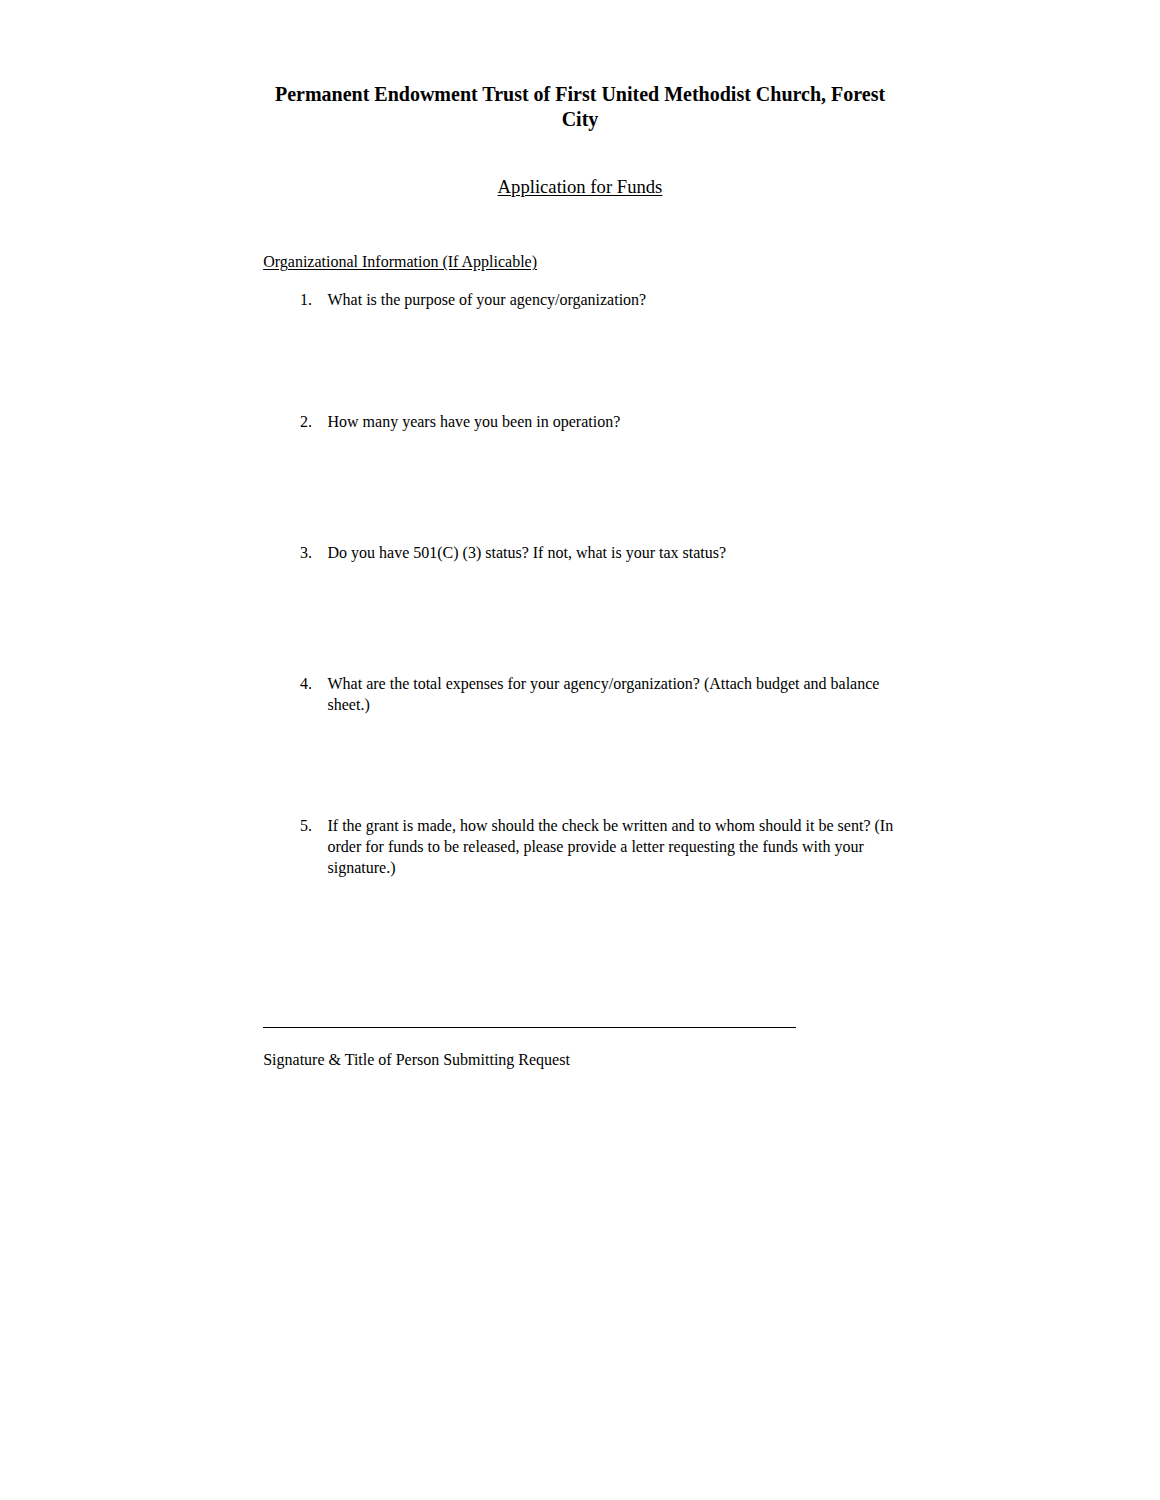Permanent Endowment Trust of First United Methodist Church, Forest City
Application for Funds
Organizational Information (If Applicable)
What is the purpose of your agency/organization?
How many years have you been in operation?
Do you have 501(C) (3) status? If not, what is your tax status?
What are the total expenses for your agency/organization? (Attach budget and balance sheet.)
If the grant is made, how should the check be written and to whom should it be sent? (In order for funds to be released, please provide a letter requesting the funds with your signature.)
Signature & Title of Person Submitting Request